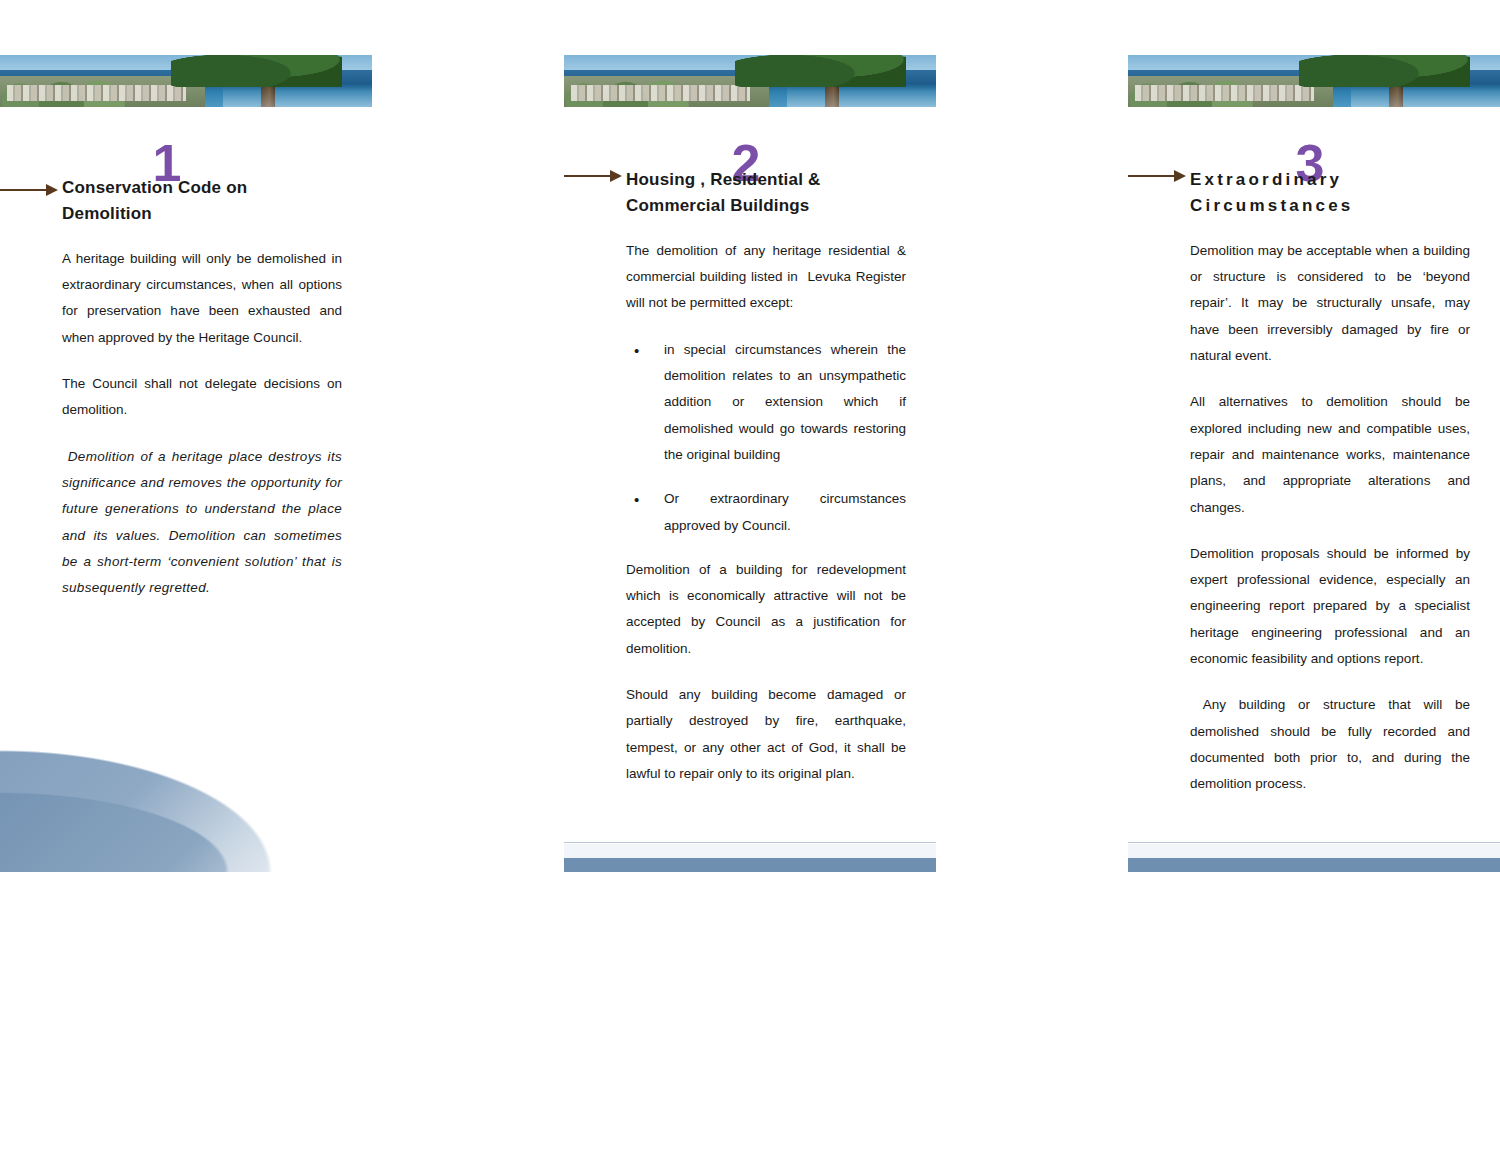1
Conservation Code on
Demolition
A heritage building will only be demolished in extraordinary circumstances, when all options for preservation have been exhausted and when approved by the Heritage Council.
The Council shall not delegate decisions on demolition.
Demolition of a heritage place destroys its significance and removes the opportunity for future generations to understand the place and its values. Demolition can sometimes be a short-term ‘convenient solution’ that is subsequently regretted.
2
Housing , Residential &
Commercial Buildings
The demolition of any heritage residential & commercial building listed in Levuka Register will not be permitted except:
in special circumstances wherein the demolition relates to an unsympathetic addition or extension which if demolished would go towards restoring the original building
Or extraordinary circumstances approved by Council.
Demolition of a building for redevelopment which is economically attractive will not be accepted by Council as a justification for demolition.
Should any building become damaged or partially destroyed by fire, earthquake, tempest, or any other act of God, it shall be lawful to repair only to its original plan.
3
Extraordinary
Circumstances
Demolition may be acceptable when a building or structure is considered to be ‘beyond repair’. It may be structurally unsafe, may have been irreversibly damaged by fire or natural event.
All alternatives to demolition should be explored including new and compatible uses, repair and maintenance works, maintenance plans, and appropriate alterations and changes.
Demolition proposals should be informed by expert professional evidence, especially an engineering report prepared by a specialist heritage engineering professional and an economic feasibility and options report.
Any building or structure that will be demolished should be fully recorded and documented both prior to, and during the demolition process.